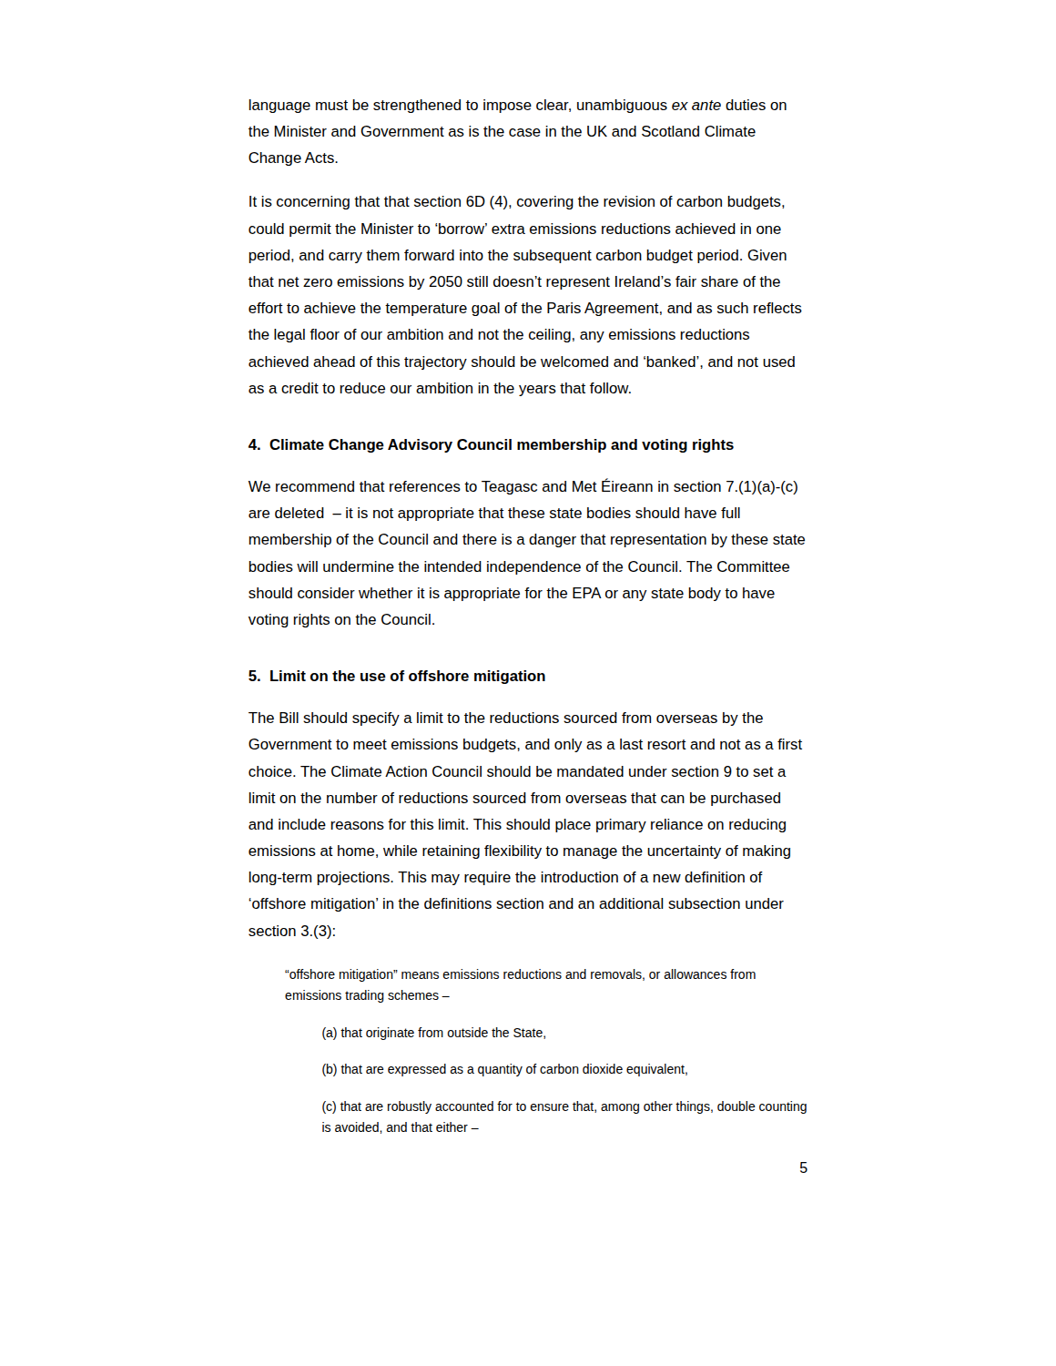language must be strengthened to impose clear, unambiguous ex ante duties on the Minister and Government as is the case in the UK and Scotland Climate Change Acts.
It is concerning that that section 6D (4), covering the revision of carbon budgets, could permit the Minister to ‘borrow’ extra emissions reductions achieved in one period, and carry them forward into the subsequent carbon budget period. Given that net zero emissions by 2050 still doesn’t represent Ireland’s fair share of the effort to achieve the temperature goal of the Paris Agreement, and as such reflects the legal floor of our ambition and not the ceiling, any emissions reductions achieved ahead of this trajectory should be welcomed and ‘banked’, and not used as a credit to reduce our ambition in the years that follow.
4. Climate Change Advisory Council membership and voting rights
We recommend that references to Teagasc and Met Éireann in section 7.(1)(a)-(c) are deleted – it is not appropriate that these state bodies should have full membership of the Council and there is a danger that representation by these state bodies will undermine the intended independence of the Council. The Committee should consider whether it is appropriate for the EPA or any state body to have voting rights on the Council.
5. Limit on the use of offshore mitigation
The Bill should specify a limit to the reductions sourced from overseas by the Government to meet emissions budgets, and only as a last resort and not as a first choice. The Climate Action Council should be mandated under section 9 to set a limit on the number of reductions sourced from overseas that can be purchased and include reasons for this limit. This should place primary reliance on reducing emissions at home, while retaining flexibility to manage the uncertainty of making long-term projections. This may require the introduction of a new definition of ‘offshore mitigation’ in the definitions section and an additional subsection under section 3.(3):
“offshore mitigation” means emissions reductions and removals, or allowances from emissions trading schemes –
(a) that originate from outside the State,
(b) that are expressed as a quantity of carbon dioxide equivalent,
(c) that are robustly accounted for to ensure that, among other things, double counting is avoided, and that either –
5